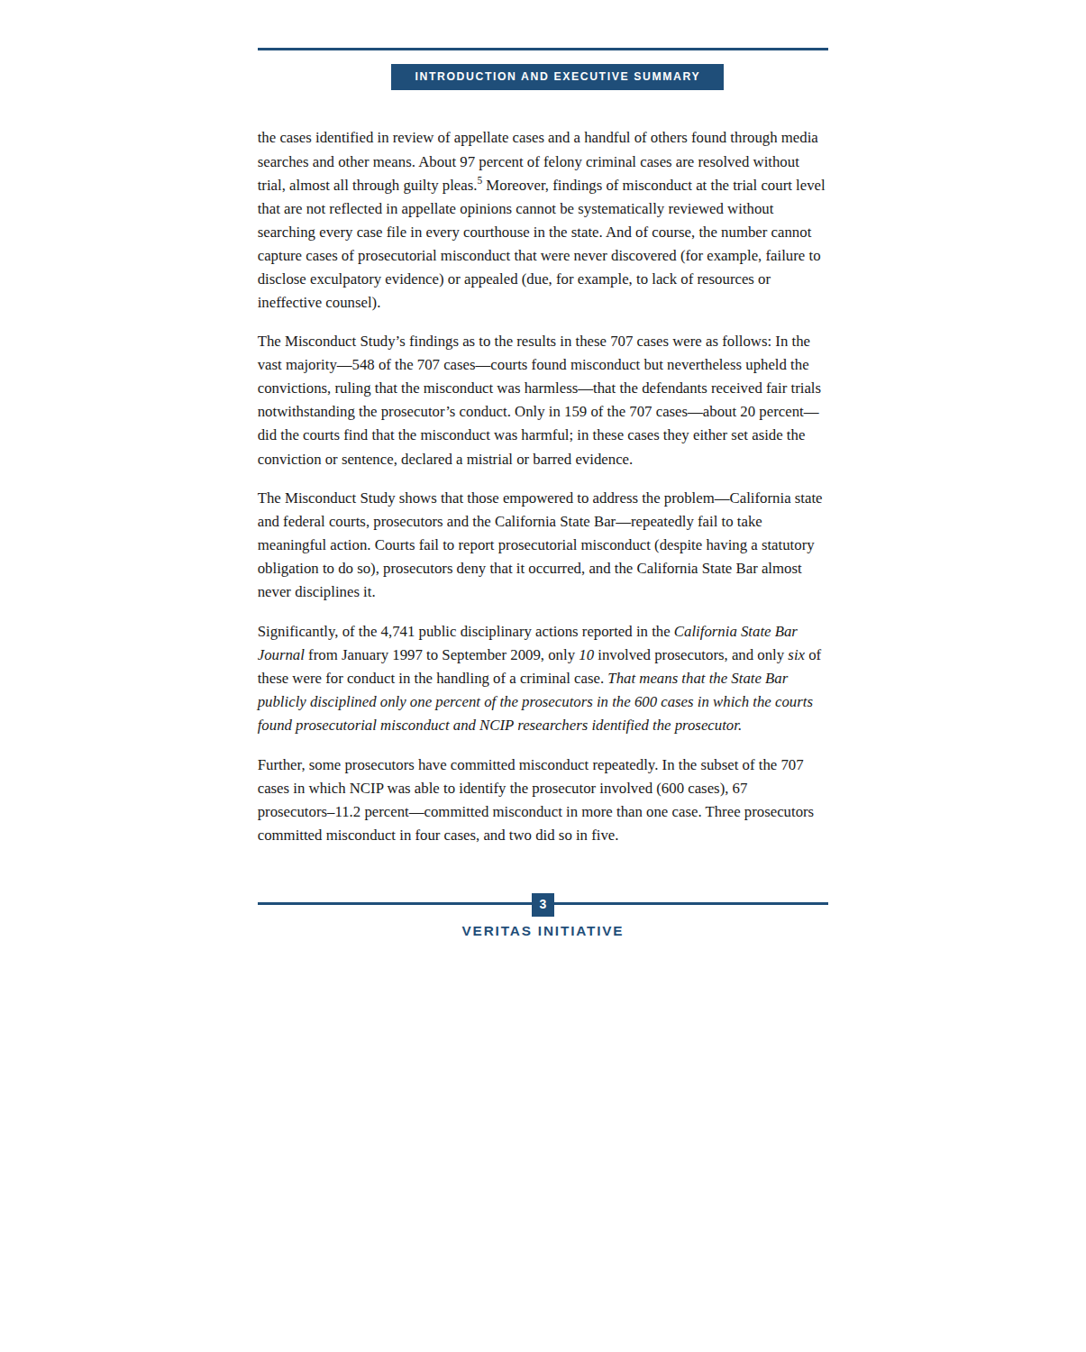Introduction and Executive Summary
the cases identified in review of appellate cases and a handful of others found through media searches and other means. About 97 percent of felony criminal cases are resolved without trial, almost all through guilty pleas.5 Moreover, findings of misconduct at the trial court level that are not reflected in appellate opinions cannot be systematically reviewed without searching every case file in every courthouse in the state. And of course, the number cannot capture cases of prosecutorial misconduct that were never discovered (for example, failure to disclose exculpatory evidence) or appealed (due, for example, to lack of resources or ineffective counsel).
The Misconduct Study’s findings as to the results in these 707 cases were as follows: In the vast majority—548 of the 707 cases—courts found misconduct but nevertheless upheld the convictions, ruling that the misconduct was harmless—that the defendants received fair trials notwithstanding the prosecutor’s conduct. Only in 159 of the 707 cases—about 20 percent—did the courts find that the misconduct was harmful; in these cases they either set aside the conviction or sentence, declared a mistrial or barred evidence.
The Misconduct Study shows that those empowered to address the problem—California state and federal courts, prosecutors and the California State Bar—repeatedly fail to take meaningful action. Courts fail to report prosecutorial misconduct (despite having a statutory obligation to do so), prosecutors deny that it occurred, and the California State Bar almost never disciplines it.
Significantly, of the 4,741 public disciplinary actions reported in the California State Bar Journal from January 1997 to September 2009, only 10 involved prosecutors, and only six of these were for conduct in the handling of a criminal case. That means that the State Bar publicly disciplined only one percent of the prosecutors in the 600 cases in which the courts found prosecutorial misconduct and NCIP researchers identified the prosecutor.
Further, some prosecutors have committed misconduct repeatedly. In the subset of the 707 cases in which NCIP was able to identify the prosecutor involved (600 cases), 67 prosecutors–11.2 percent—committed misconduct in more than one case. Three prosecutors committed misconduct in four cases, and two did so in five.
3
VERITAS INITIATIVE